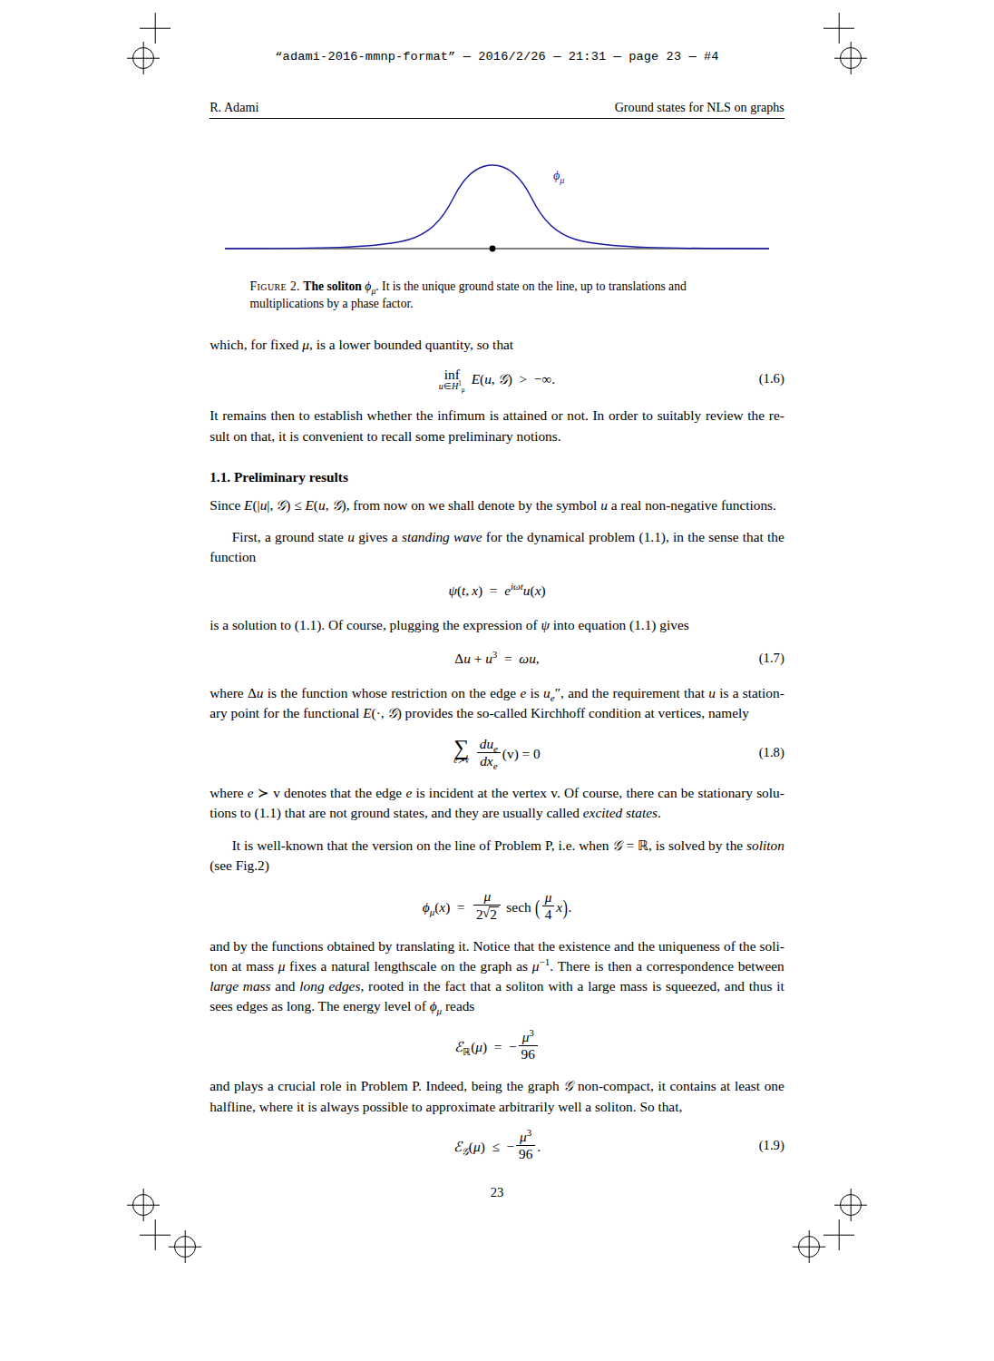“adami-2016-mmnp-format” — 2016/2/26 — 21:31 — page 23 — #4
R. Adami
Ground states for NLS on graphs
ϕμ
Figure 2. The soliton ϕμ. It is the unique ground state on the line, up to translations and multiplications by a phase factor.
which, for fixed μ, is a lower bounded quantity, so that
inf u∈H1μ E(u, 𝒢) > −∞. (1.6)
It remains then to establish whether the infimum is attained or not. In order to suitably review the result on that, it is convenient to recall some preliminary notions.
1.1. Preliminary results
Since E(|u|, 𝒢) ≤ E(u, 𝒢), from now on we shall denote by the symbol u a real non-negative functions.
First, a ground state u gives a standing wave for the dynamical problem (1.1), in the sense that the function
ψ(t, x) = eiωtu(x)
is a solution to (1.1). Of course, plugging the expression of ψ into equation (1.1) gives
Δu + u3 = ωu, (1.7)
where Δu is the function whose restriction on the edge e is ue″, and the requirement that u is a stationary point for the functional E(·, 𝒢) provides the so-called Kirchhoff condition at vertices, namely
∑e≻v due dxe(v) = 0 (1.8)
where e ≻ v denotes that the edge e is incident at the vertex v. Of course, there can be stationary solutions to (1.1) that are not ground states, and they are usually called excited states.
It is well-known that the version on the line of Problem P, i.e. when 𝒢 = ℝ, is solved by the soliton (see Fig.2)
ϕμ(x) = μ 22 sech (μ 4 x).
and by the functions obtained by translating it. Notice that the existence and the uniqueness of the soliton at mass μ fixes a natural lengthscale on the graph as μ−1. There is then a correspondence between large mass and long edges, rooted in the fact that a soliton with a large mass is squeezed, and thus it sees edges as long. The energy level of ϕμ reads
ℰℝ(μ) = −μ396
and plays a crucial role in Problem P. Indeed, being the graph 𝒢 non-compact, it contains at least one halfline, where it is always possible to approximate arbitrarily well a soliton. So that,
ℰ𝒢(μ) ≤ −μ396. (1.9)
23